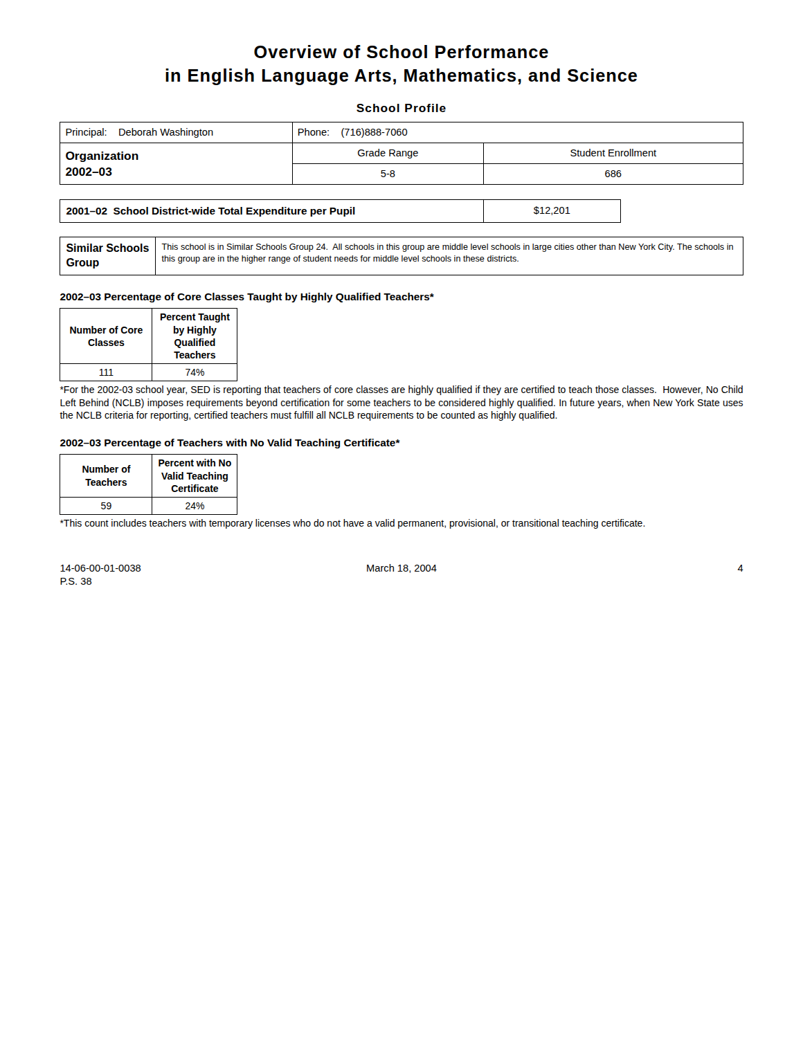Overview of School Performance
in English Language Arts, Mathematics, and Science
School Profile
| Principal: Deborah Washington | Phone: (716)888-7060 |
| Organization 2002–03 | Grade Range | Student Enrollment |
| 5-8 | 686 |
| 2001–02 School District-wide Total Expenditure per Pupil | $12,201 | |
| Similar Schools Group | This school is in Similar Schools Group 24. All schools in this group are middle level schools in large cities other than New York City. The schools in this group are in the higher range of student needs for middle level schools in these districts. |
2002–03 Percentage of Core Classes Taught by Highly Qualified Teachers*
| Number of Core Classes | Percent Taught by Highly Qualified Teachers |
| --- | --- |
| 111 | 74% |
*For the 2002-03 school year, SED is reporting that teachers of core classes are highly qualified if they are certified to teach those classes. However, No Child Left Behind (NCLB) imposes requirements beyond certification for some teachers to be considered highly qualified. In future years, when New York State uses the NCLB criteria for reporting, certified teachers must fulfill all NCLB requirements to be counted as highly qualified.
2002–03 Percentage of Teachers with No Valid Teaching Certificate*
| Number of Teachers | Percent with No Valid Teaching Certificate |
| --- | --- |
| 59 | 24% |
*This count includes teachers with temporary licenses who do not have a valid permanent, provisional, or transitional teaching certificate.
14-06-00-01-0038
March 18, 2004
4 P.S. 38